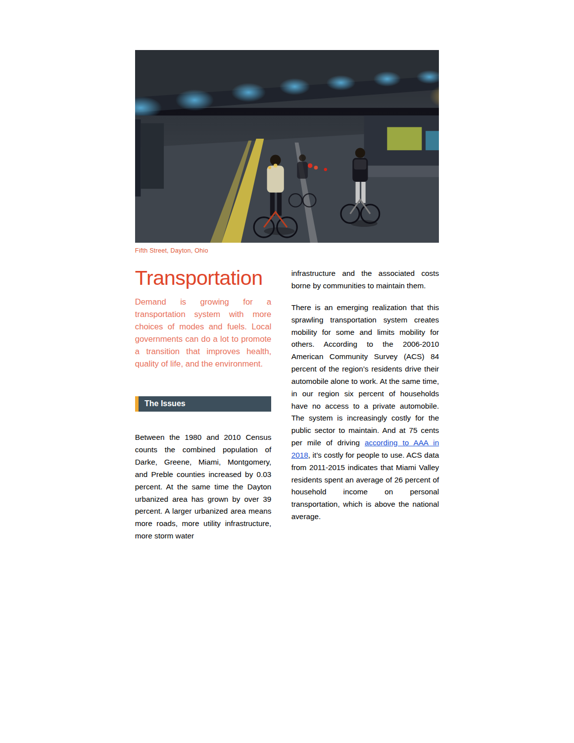Fifth Street, Dayton, Ohio
Transportation
Demand is growing for a transportation system with more choices of modes and fuels. Local governments can do a lot to promote a transition that improves health, quality of life, and the environment.
The Issues
Between the 1980 and 2010 Census counts the combined population of Darke, Greene, Miami, Montgomery, and Preble counties increased by 0.03 percent. At the same time the Dayton urbanized area has grown by over 39 percent. A larger urbanized area means more roads, more utility infrastructure, more storm water
infrastructure and the associated costs borne by communities to maintain them.
There is an emerging realization that this sprawling transportation system creates mobility for some and limits mobility for others. According to the 2006-2010 American Community Survey (ACS) 84 percent of the region’s residents drive their automobile alone to work. At the same time, in our region six percent of households have no access to a private automobile. The system is increasingly costly for the public sector to maintain. And at 75 cents per mile of driving according to AAA in 2018, it’s costly for people to use. ACS data from 2011-2015 indicates that Miami Valley residents spent an average of 26 percent of household income on personal transportation, which is above the national average.